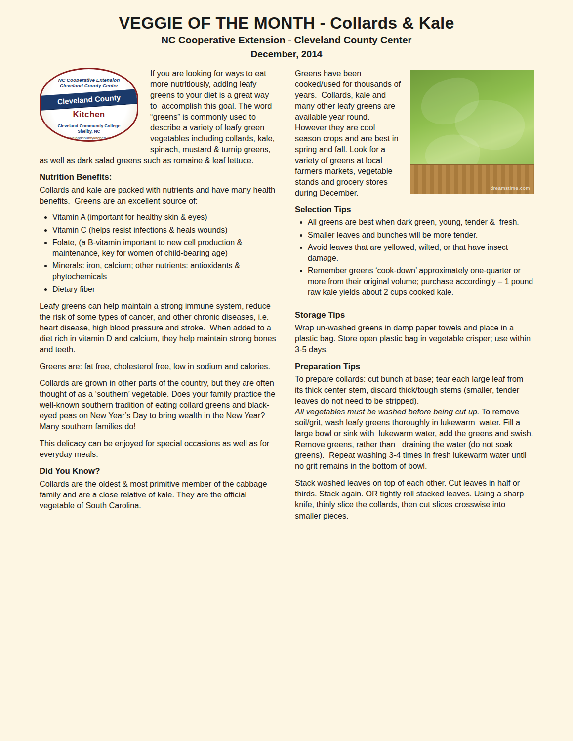VEGGIE OF THE MONTH - Collards & Kale
NC Cooperative Extension - Cleveland County Center
December, 2014
NC Cooperative Extension
Cleveland County Center
Cleveland County
Kitchen
Cleveland Community College
Shelby, NC
clevelandcountykitchen.org
If you are looking for ways to eat more nutritiously, adding leafy greens to your diet is a great way to accomplish this goal. The word “greens” is commonly used to describe a variety of leafy green vegetables including collards, kale, spinach, mustard & turnip greens, as well as dark salad greens such as romaine & leaf lettuce.
Nutrition Benefits:
Collards and kale are packed with nutrients and have many health benefits. Greens are an excellent source of:
Vitamin A (important for healthy skin & eyes)
Vitamin C (helps resist infections & heals wounds)
Folate, (a B-vitamin important to new cell production & maintenance, key for women of child-bearing age)
Minerals: iron, calcium; other nutrients: antioxidants & phytochemicals
Dietary fiber
Leafy greens can help maintain a strong immune system, reduce the risk of some types of cancer, and other chronic diseases, i.e. heart disease, high blood pressure and stroke. When added to a diet rich in vitamin D and calcium, they help maintain strong bones and teeth.
Greens are: fat free, cholesterol free, low in sodium and calories.
Collards are grown in other parts of the country, but they are often thought of as a ‘southern’ vegetable. Does your family practice the well-known southern tradition of eating collard greens and black-eyed peas on New Year’s Day to bring wealth in the New Year? Many southern families do!
This delicacy can be enjoyed for special occasions as well as for everyday meals.
Did You Know?
Collards are the oldest & most primitive member of the cabbage family and are a close relative of kale. They are the official vegetable of South Carolina.
dreamstime.com
Greens have been cooked/used for thousands of years. Collards, kale and many other leafy greens are available year round. However they are cool season crops and are best in spring and fall. Look for a variety of greens at local farmers markets, vegetable stands and grocery stores during December.
Selection Tips
All greens are best when dark green, young, tender & fresh.
Smaller leaves and bunches will be more tender.
Avoid leaves that are yellowed, wilted, or that have insect damage.
Remember greens ‘cook-down’ approximately one-quarter or more from their original volume; purchase accordingly – 1 pound raw kale yields about 2 cups cooked kale.
Storage Tips
Wrap un-washed greens in damp paper towels and place in a plastic bag. Store open plastic bag in vegetable crisper; use within 3-5 days.
Preparation Tips
To prepare collards: cut bunch at base; tear each large leaf from its thick center stem, discard thick/tough stems (smaller, tender leaves do not need to be stripped).
All vegetables must be washed before being cut up. To remove soil/grit, wash leafy greens thoroughly in lukewarm water. Fill a large bowl or sink with lukewarm water, add the greens and swish. Remove greens, rather than draining the water (do not soak greens). Repeat washing 3-4 times in fresh lukewarm water until no grit remains in the bottom of bowl.
Stack washed leaves on top of each other. Cut leaves in half or thirds. Stack again. OR tightly roll stacked leaves. Using a sharp knife, thinly slice the collards, then cut slices crosswise into smaller pieces.